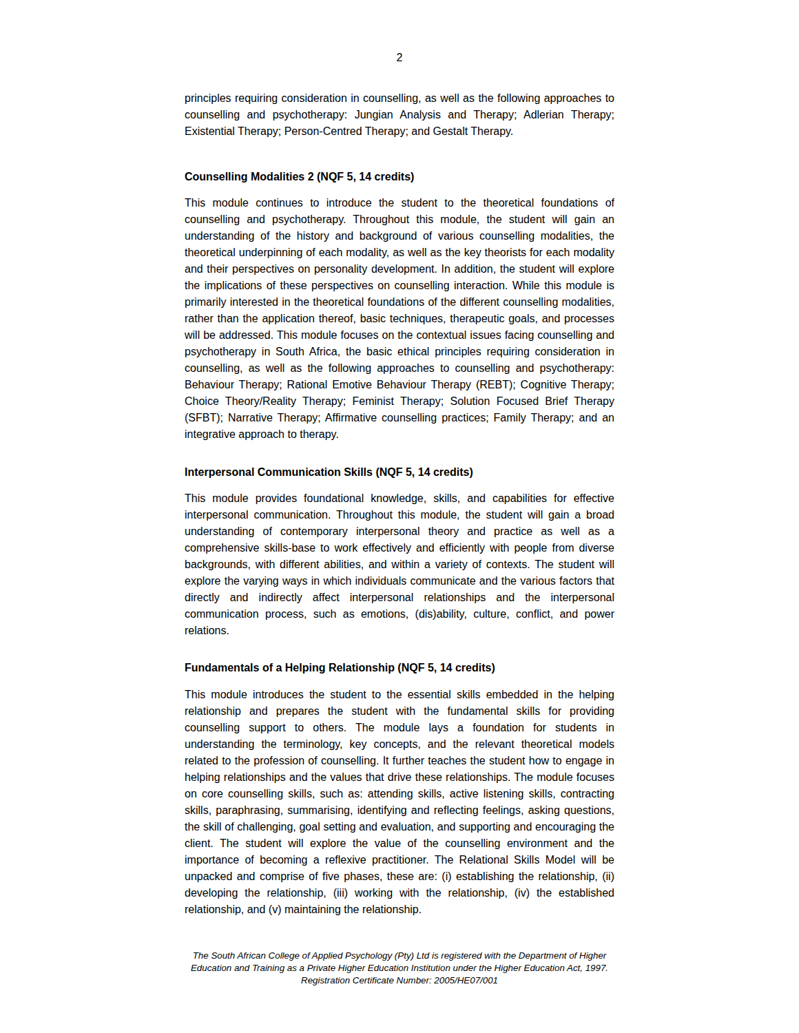2
principles requiring consideration in counselling, as well as the following approaches to counselling and psychotherapy: Jungian Analysis and Therapy; Adlerian Therapy; Existential Therapy; Person-Centred Therapy; and Gestalt Therapy.
Counselling Modalities 2 (NQF 5, 14 credits)
This module continues to introduce the student to the theoretical foundations of counselling and psychotherapy. Throughout this module, the student will gain an understanding of the history and background of various counselling modalities, the theoretical underpinning of each modality, as well as the key theorists for each modality and their perspectives on personality development. In addition, the student will explore the implications of these perspectives on counselling interaction. While this module is primarily interested in the theoretical foundations of the different counselling modalities, rather than the application thereof, basic techniques, therapeutic goals, and processes will be addressed. This module focuses on the contextual issues facing counselling and psychotherapy in South Africa, the basic ethical principles requiring consideration in counselling, as well as the following approaches to counselling and psychotherapy: Behaviour Therapy; Rational Emotive Behaviour Therapy (REBT); Cognitive Therapy; Choice Theory/Reality Therapy; Feminist Therapy; Solution Focused Brief Therapy (SFBT); Narrative Therapy; Affirmative counselling practices; Family Therapy; and an integrative approach to therapy.
Interpersonal Communication Skills (NQF 5, 14 credits)
This module provides foundational knowledge, skills, and capabilities for effective interpersonal communication. Throughout this module, the student will gain a broad understanding of contemporary interpersonal theory and practice as well as a comprehensive skills-base to work effectively and efficiently with people from diverse backgrounds, with different abilities, and within a variety of contexts. The student will explore the varying ways in which individuals communicate and the various factors that directly and indirectly affect interpersonal relationships and the interpersonal communication process, such as emotions, (dis)ability, culture, conflict, and power relations.
Fundamentals of a Helping Relationship (NQF 5, 14 credits)
This module introduces the student to the essential skills embedded in the helping relationship and prepares the student with the fundamental skills for providing counselling support to others. The module lays a foundation for students in understanding the terminology, key concepts, and the relevant theoretical models related to the profession of counselling. It further teaches the student how to engage in helping relationships and the values that drive these relationships. The module focuses on core counselling skills, such as: attending skills, active listening skills, contracting skills, paraphrasing, summarising, identifying and reflecting feelings, asking questions, the skill of challenging, goal setting and evaluation, and supporting and encouraging the client. The student will explore the value of the counselling environment and the importance of becoming a reflexive practitioner. The Relational Skills Model will be unpacked and comprise of five phases, these are: (i) establishing the relationship, (ii) developing the relationship, (iii) working with the relationship, (iv) the established relationship, and (v) maintaining the relationship.
The South African College of Applied Psychology (Pty) Ltd is registered with the Department of Higher Education and Training as a Private Higher Education Institution under the Higher Education Act, 1997.
Registration Certificate Number: 2005/HE07/001